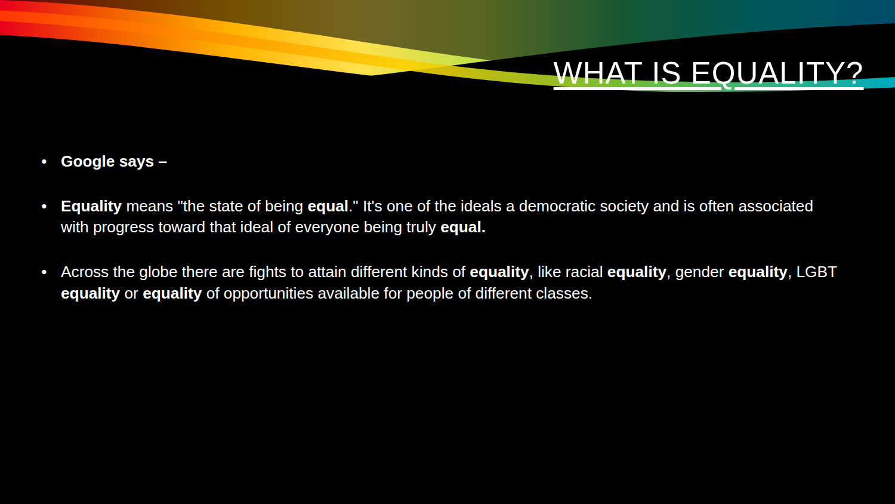What is Equality?
Google says –
Equality means "the state of being equal." It's one of the ideals a democratic society and is often associated with progress toward that ideal of everyone being truly equal.
Across the globe there are fights to attain different kinds of equality, like racial equality, gender equality, LGBT equality or equality of opportunities available for people of different classes.